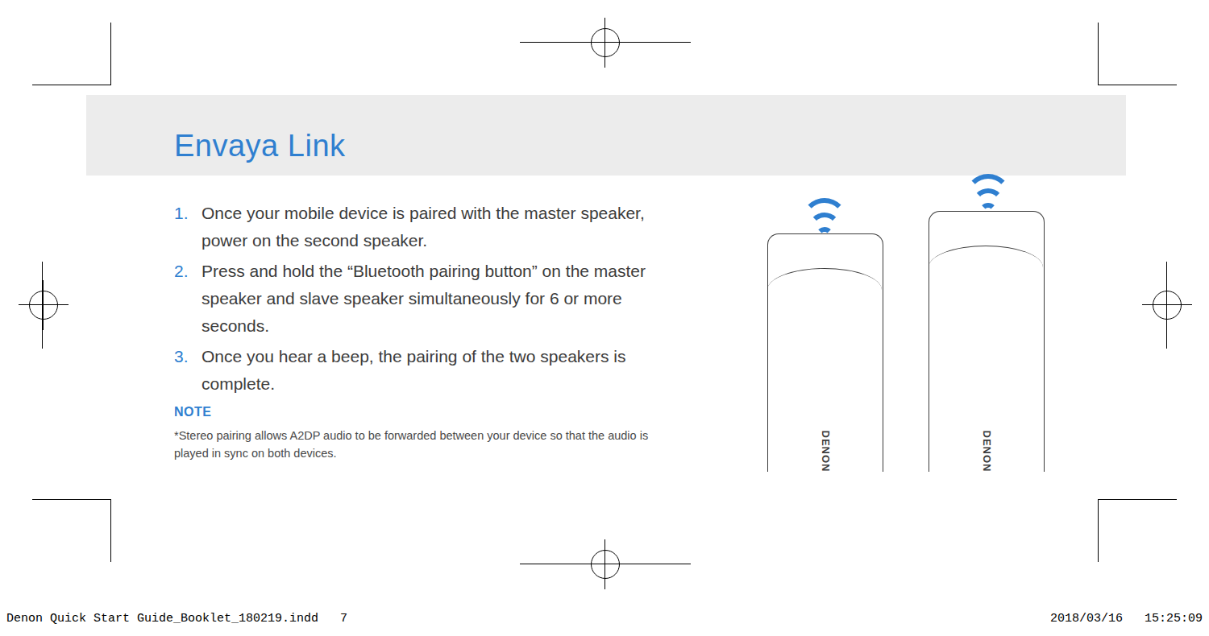Envaya Link
1. Once your mobile device is paired with the master speaker, power on the second speaker.
2. Press and hold the “Bluetooth pairing button” on the master speaker and slave speaker simultaneously for 6 or more seconds.
3. Once you hear a beep, the pairing of the two speakers is complete.
NOTE
*Stereo pairing allows A2DP audio to be forwarded between your device so that the audio is played in sync on both devices.
DENON
DENON
Denon Quick Start Guide_Booklet_180219.indd 7 2018/03/16 15:25:09